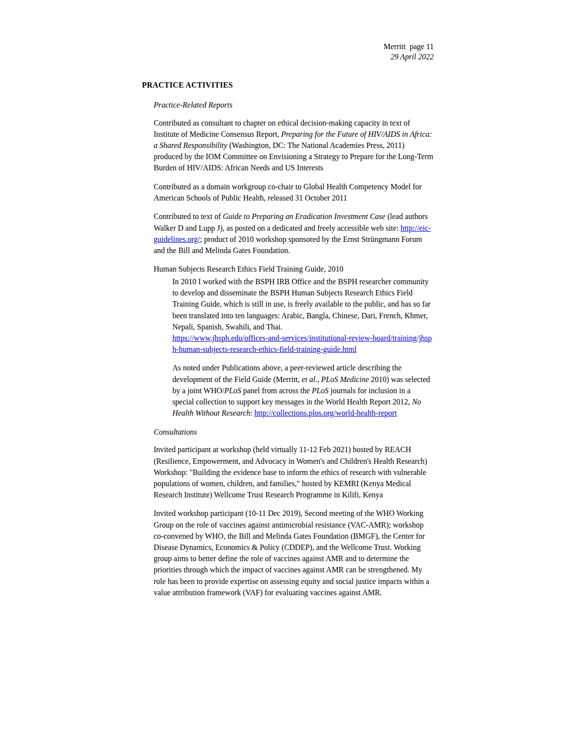Merritt page 11
29 April 2022
PRACTICE ACTIVITIES
Practice-Related Reports
Contributed as consultant to chapter on ethical decision-making capacity in text of Institute of Medicine Consensus Report, Preparing for the Future of HIV/AIDS in Africa: a Shared Responsibility (Washington, DC: The National Academies Press, 2011) produced by the IOM Committee on Envisioning a Strategy to Prepare for the Long-Term Burden of HIV/AIDS: African Needs and US Interests
Contributed as a domain workgroup co-chair to Global Health Competency Model for American Schools of Public Health, released 31 October 2011
Contributed to text of Guide to Preparing an Eradication Investment Case (lead authors Walker D and Lupp J), as posted on a dedicated and freely accessible web site: http://eic-guidelines.org/; product of 2010 workshop sponsored by the Ernst Strüngmann Forum and the Bill and Melinda Gates Foundation.
Human Subjects Research Ethics Field Training Guide, 2010
In 2010 I worked with the BSPH IRB Office and the BSPH researcher community to develop and disseminate the BSPH Human Subjects Research Ethics Field Training Guide, which is still in use, is freely available to the public, and has so far been translated into ten languages: Arabic, Bangla, Chinese, Dari, French, Khmer, Nepali, Spanish, Swahili, and Thai.
https://www.jhsph.edu/offices-and-services/institutional-review-board/training/jhsph-human-subjects-research-ethics-field-training-guide.html
As noted under Publications above, a peer-reviewed article describing the development of the Field Guide (Merritt, et al., PLoS Medicine 2010) was selected by a joint WHO/PLoS panel from across the PLoS journals for inclusion in a special collection to support key messages in the World Health Report 2012, No Health Without Research: http://collections.plos.org/world-health-report
Consultations
Invited participant at workshop (held virtually 11-12 Feb 2021) hosted by REACH (Resilience, Empowerment, and Advocacy in Women's and Children's Health Research) Workshop: "Building the evidence base to inform the ethics of research with vulnerable populations of women, children, and families," hosted by KEMRI (Kenya Medical Research Institute) Wellcome Trust Research Programme in Kilifi, Kenya
Invited workshop participant (10-11 Dec 2019), Second meeting of the WHO Working Group on the role of vaccines against antimicrobial resistance (VAC-AMR); workshop co-convened by WHO, the Bill and Melinda Gates Foundation (BMGF), the Center for Disease Dynamics, Economics & Policy (CDDEP), and the Wellcome Trust. Working group aims to better define the role of vaccines against AMR and to determine the priorities through which the impact of vaccines against AMR can be strengthened. My role has been to provide expertise on assessing equity and social justice impacts within a value attribution framework (VAF) for evaluating vaccines against AMR.